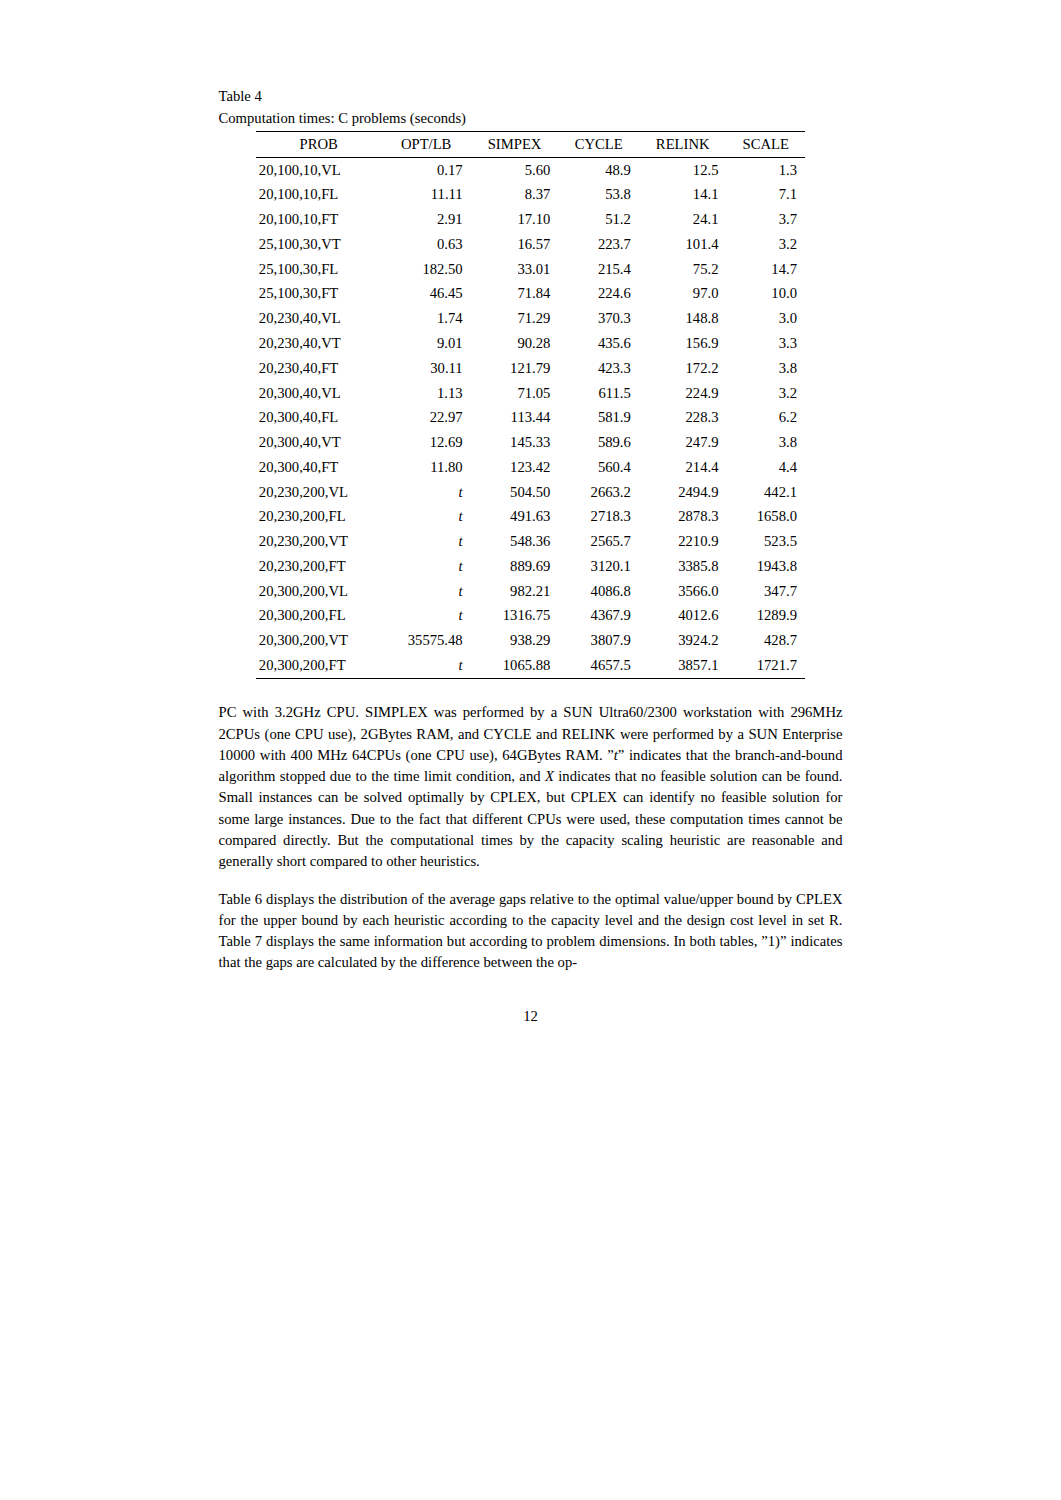Table 4 Computation times: C problems (seconds)
| PROB | OPT/LB | SIMPEX | CYCLE | RELINK | SCALE |
| --- | --- | --- | --- | --- | --- |
| 20,100,10,VL | 0.17 | 5.60 | 48.9 | 12.5 | 1.3 |
| 20,100,10,FL | 11.11 | 8.37 | 53.8 | 14.1 | 7.1 |
| 20,100,10,FT | 2.91 | 17.10 | 51.2 | 24.1 | 3.7 |
| 25,100,30,VT | 0.63 | 16.57 | 223.7 | 101.4 | 3.2 |
| 25,100,30,FL | 182.50 | 33.01 | 215.4 | 75.2 | 14.7 |
| 25,100,30,FT | 46.45 | 71.84 | 224.6 | 97.0 | 10.0 |
| 20,230,40,VL | 1.74 | 71.29 | 370.3 | 148.8 | 3.0 |
| 20,230,40,VT | 9.01 | 90.28 | 435.6 | 156.9 | 3.3 |
| 20,230,40,FT | 30.11 | 121.79 | 423.3 | 172.2 | 3.8 |
| 20,300,40,VL | 1.13 | 71.05 | 611.5 | 224.9 | 3.2 |
| 20,300,40,FL | 22.97 | 113.44 | 581.9 | 228.3 | 6.2 |
| 20,300,40,VT | 12.69 | 145.33 | 589.6 | 247.9 | 3.8 |
| 20,300,40,FT | 11.80 | 123.42 | 560.4 | 214.4 | 4.4 |
| 20,230,200,VL | t | 504.50 | 2663.2 | 2494.9 | 442.1 |
| 20,230,200,FL | t | 491.63 | 2718.3 | 2878.3 | 1658.0 |
| 20,230,200,VT | t | 548.36 | 2565.7 | 2210.9 | 523.5 |
| 20,230,200,FT | t | 889.69 | 3120.1 | 3385.8 | 1943.8 |
| 20,300,200,VL | t | 982.21 | 4086.8 | 3566.0 | 347.7 |
| 20,300,200,FL | t | 1316.75 | 4367.9 | 4012.6 | 1289.9 |
| 20,300,200,VT | 35575.48 | 938.29 | 3807.9 | 3924.2 | 428.7 |
| 20,300,200,FT | t | 1065.88 | 4657.5 | 3857.1 | 1721.7 |
PC with 3.2GHz CPU. SIMPLEX was performed by a SUN Ultra60/2300 workstation with 296MHz 2CPUs (one CPU use), 2GBytes RAM, and CYCLE and RELINK were performed by a SUN Enterprise 10000 with 400 MHz 64CPUs (one CPU use), 64GBytes RAM. ”t” indicates that the branch-and-bound algorithm stopped due to the time limit condition, and X indicates that no feasible solution can be found. Small instances can be solved optimally by CPLEX, but CPLEX can identify no feasible solution for some large instances. Due to the fact that different CPUs were used, these computation times cannot be compared directly. But the computational times by the capacity scaling heuristic are reasonable and generally short compared to other heuristics.
Table 6 displays the distribution of the average gaps relative to the optimal value/upper bound by CPLEX for the upper bound by each heuristic according to the capacity level and the design cost level in set R. Table 7 displays the same information but according to problem dimensions. In both tables, ”1)” indicates that the gaps are calculated by the difference between the op-
12